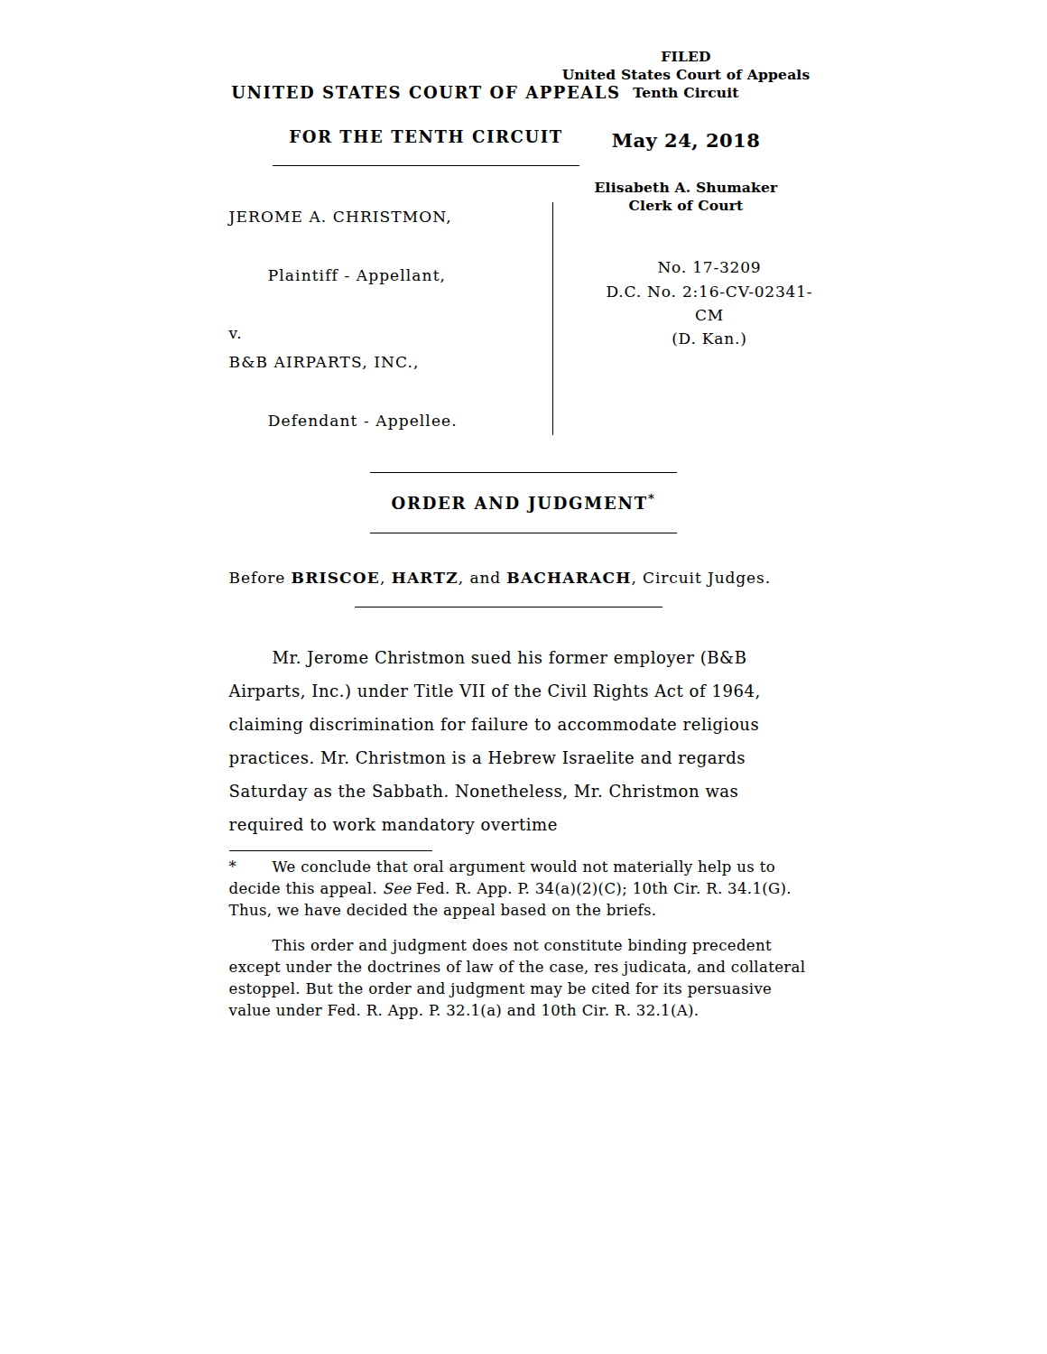FILED
United States Court of Appeals
Tenth Circuit
May 24, 2018
Elisabeth A. Shumaker
Clerk of Court
UNITED STATES COURT OF APPEALS
FOR THE TENTH CIRCUIT
| JEROME A. CHRISTMON, Plaintiff - Appellant, v. B&B AIRPARTS, INC., Defendant - Appellee. | No. 17-3209 D.C. No. 2:16-CV-02341-CM (D. Kan.) |
ORDER AND JUDGMENT*
Before BRISCOE, HARTZ, and BACHARACH, Circuit Judges.
Mr. Jerome Christmon sued his former employer (B&B Airparts, Inc.) under Title VII of the Civil Rights Act of 1964, claiming discrimination for failure to accommodate religious practices. Mr. Christmon is a Hebrew Israelite and regards Saturday as the Sabbath. Nonetheless, Mr. Christmon was required to work mandatory overtime
*We conclude that oral argument would not materially help us to decide this appeal. See Fed. R. App. P. 34(a)(2)(C); 10th Cir. R. 34.1(G). Thus, we have decided the appeal based on the briefs.
This order and judgment does not constitute binding precedent except under the doctrines of law of the case, res judicata, and collateral estoppel. But the order and judgment may be cited for its persuasive value under Fed. R. App. P. 32.1(a) and 10th Cir. R. 32.1(A).